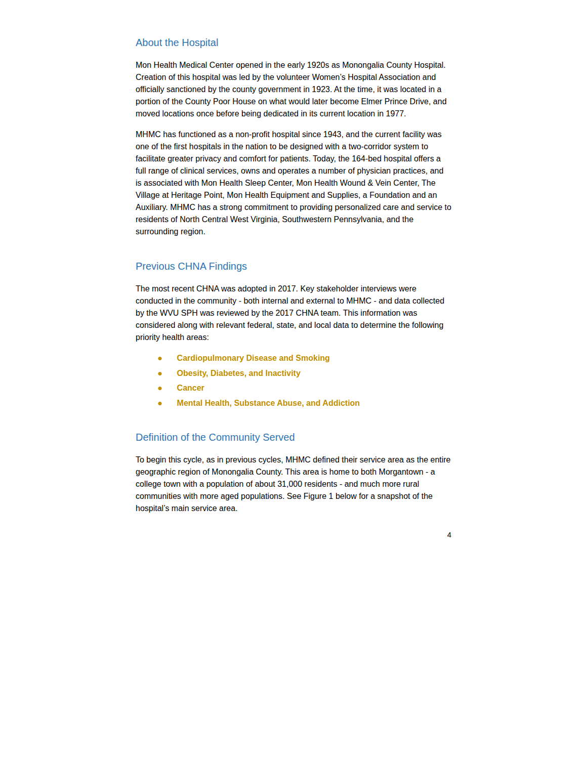About the Hospital
Mon Health Medical Center opened in the early 1920s as Monongalia County Hospital. Creation of this hospital was led by the volunteer Women’s Hospital Association and officially sanctioned by the county government in 1923. At the time, it was located in a portion of the County Poor House on what would later become Elmer Prince Drive, and moved locations once before being dedicated in its current location in 1977.
MHMC has functioned as a non-profit hospital since 1943, and the current facility was one of the first hospitals in the nation to be designed with a two-corridor system to facilitate greater privacy and comfort for patients. Today, the 164-bed hospital offers a full range of clinical services, owns and operates a number of physician practices, and is associated with Mon Health Sleep Center, Mon Health Wound & Vein Center, The Village at Heritage Point, Mon Health Equipment and Supplies, a Foundation and an Auxiliary. MHMC has a strong commitment to providing personalized care and service to residents of North Central West Virginia, Southwestern Pennsylvania, and the surrounding region.
Previous CHNA Findings
The most recent CHNA was adopted in 2017. Key stakeholder interviews were conducted in the community - both internal and external to MHMC - and data collected by the WVU SPH was reviewed by the 2017 CHNA team. This information was considered along with relevant federal, state, and local data to determine the following priority health areas:
●Cardiopulmonary Disease and Smoking
●Obesity, Diabetes, and Inactivity
●Cancer
●Mental Health, Substance Abuse, and Addiction
Definition of the Community Served
To begin this cycle, as in previous cycles, MHMC defined their service area as the entire geographic region of Monongalia County. This area is home to both Morgantown - a college town with a population of about 31,000 residents - and much more rural communities with more aged populations. See Figure 1 below for a snapshot of the hospital’s main service area.
4